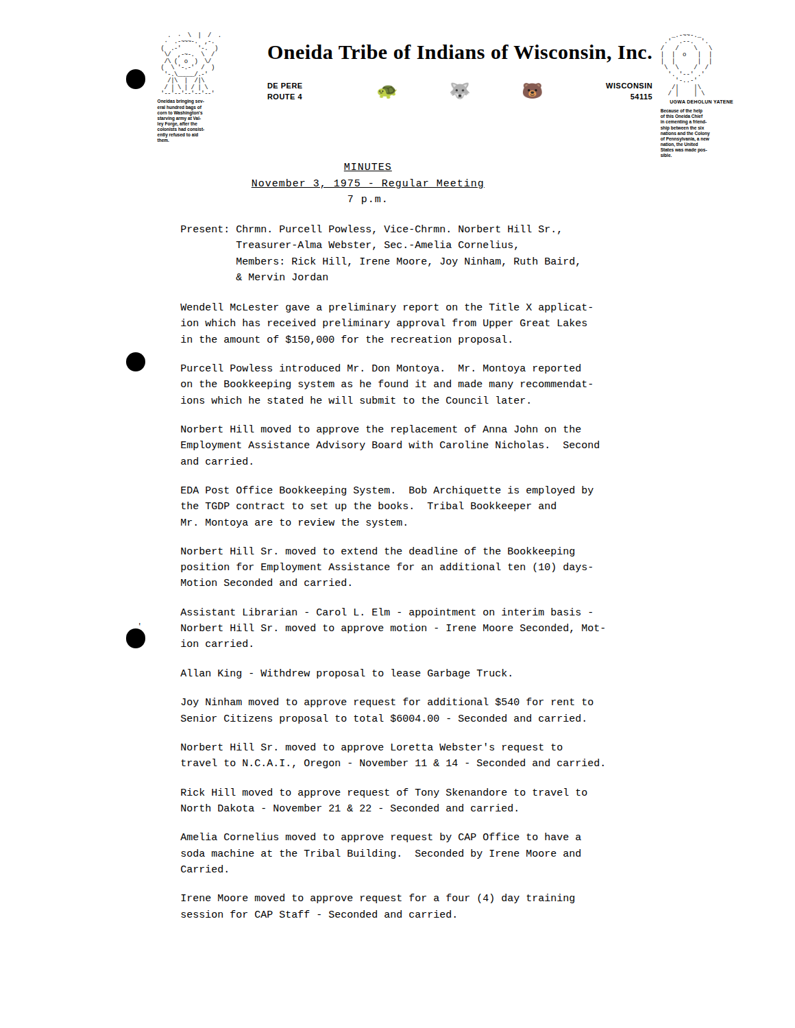'
   .  ·  \  |  /  .
  ·  .-~~~-.  ,-.
 (  .-'     '-.  )
  \/  ,-~-.  \  /
  /\ (  o  )  \/
 (  \ '-.-'  /  )
  '-.\_____/.-'
   /|\  |  /|\
  / | \ | / | \
 '--'--'--'--'--'
Oneidas bringing sev-
eral hundred bags of
corn to Washington's
starving army at Val-
ley Forge, after the
colonists had consist-
ently refused to aid
them.
Oneida Tribe of Indians of Wisconsin, Inc.
DE PERE
ROUTE 4
🐢 🐺 🐻
WISCONSIN
54115
   _.-~~-._
 .'  .--.  '.
/   /    \   \
|  |  o   |  |
|  |      |  |
 \  \    /  /
  '. '--' .'
    '-..-'
   /|    |\
  / |    | \
UGWA DEHOLUN YATENE
Because of the help
of this Oneida Chief
in cementing a friend-
ship between the six
nations and the Colony
of Pennsylvania, a new
nation, the United
States was made pos-
sible.
MINUTES
November 3, 1975 - Regular Meeting
7 p.m.
Present: Chrmn. Purcell Powless, Vice-Chrmn. Norbert Hill Sr., Treasurer-Alma Webster, Sec.-Amelia Cornelius, Members: Rick Hill, Irene Moore, Joy Ninham, Ruth Baird, & Mervin Jordan
Wendell McLester gave a preliminary report on the Title X applicat-
ion which has received preliminary approval from Upper Great Lakes
in the amount of $150,000 for the recreation proposal.
Purcell Powless introduced Mr. Don Montoya. Mr. Montoya reported
on the Bookkeeping system as he found it and made many recommendat-
ions which he stated he will submit to the Council later.
Norbert Hill moved to approve the replacement of Anna John on the
Employment Assistance Advisory Board with Caroline Nicholas. Second
and carried.
EDA Post Office Bookkeeping System. Bob Archiquette is employed by
the TGDP contract to set up the books. Tribal Bookkeeper and
Mr. Montoya are to review the system.
Norbert Hill Sr. moved to extend the deadline of the Bookkeeping
position for Employment Assistance for an additional ten (10) days-
Motion Seconded and carried.
Assistant Librarian - Carol L. Elm - appointment on interim basis -
Norbert Hill Sr. moved to approve motion - Irene Moore Seconded, Mot-
ion carried.
Allan King - Withdrew proposal to lease Garbage Truck.
Joy Ninham moved to approve request for additional $540 for rent to
Senior Citizens proposal to total $6004.00 - Seconded and carried.
Norbert Hill Sr. moved to approve Loretta Webster's request to
travel to N.C.A.I., Oregon - November 11 & 14 - Seconded and carried.
Rick Hill moved to approve request of Tony Skenandore to travel to
North Dakota - November 21 & 22 - Seconded and carried.
Amelia Cornelius moved to approve request by CAP Office to have a
soda machine at the Tribal Building. Seconded by Irene Moore and
Carried.
Irene Moore moved to approve request for a four (4) day training
session for CAP Staff - Seconded and carried.